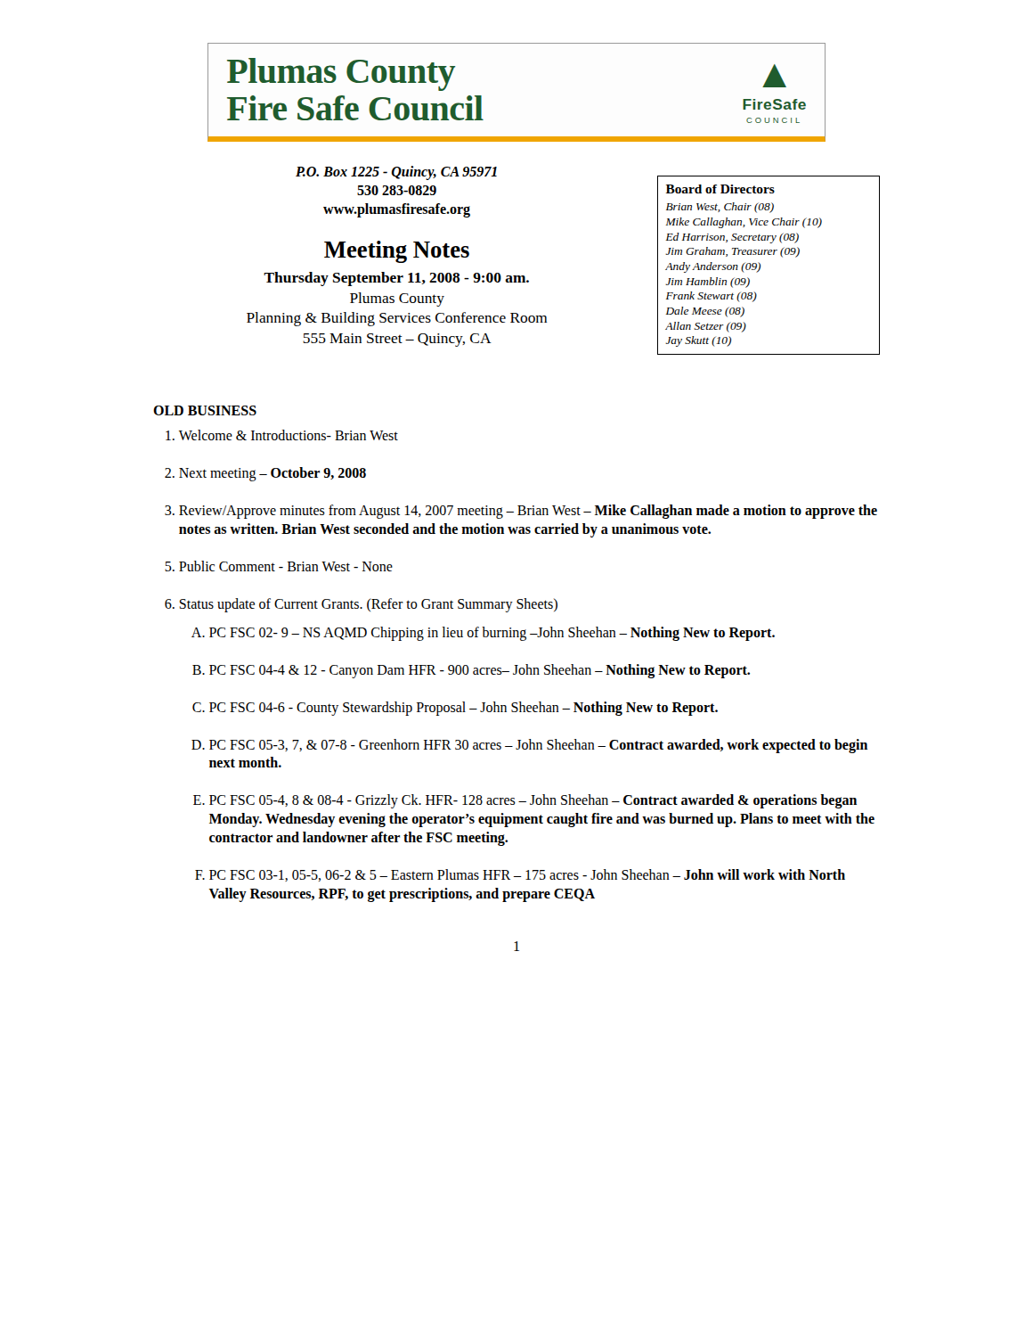Plumas County
Fire Safe Council
▲
FireSafe
COUNCIL
P.O. Box 1225 - Quincy, CA 95971
530 283-0829
www.plumasfiresafe.org
Meeting Notes
Thursday September 11, 2008 - 9:00 am.
Plumas County
Planning & Building Services Conference Room
555 Main Street – Quincy, CA
Board of Directors
Brian West, Chair (08)
Mike Callaghan, Vice Chair (10)
Ed Harrison, Secretary (08)
Jim Graham, Treasurer (09)
Andy Anderson (09)
Jim Hamblin (09)
Frank Stewart (08)
Dale Meese (08)
Allan Setzer (09)
Jay Skutt (10)
OLD BUSINESS
Welcome & Introductions- Brian West
Next meeting – October 9, 2008
Review/Approve minutes from August 14, 2007 meeting – Brian West – Mike Callaghan made a motion to approve the notes as written. Brian West seconded and the motion was carried by a unanimous vote.
Public Comment - Brian West - None
Status update of Current Grants. (Refer to Grant Summary Sheets)
PC FSC 02- 9 – NS AQMD Chipping in lieu of burning –John Sheehan – Nothing New to Report.
PC FSC 04-4 & 12 - Canyon Dam HFR - 900 acres– John Sheehan – Nothing New to Report.
PC FSC 04-6 - County Stewardship Proposal – John Sheehan – Nothing New to Report.
PC FSC 05-3, 7, & 07-8 - Greenhorn HFR 30 acres – John Sheehan – Contract awarded, work expected to begin next month.
PC FSC 05-4, 8 & 08-4 - Grizzly Ck. HFR- 128 acres – John Sheehan – Contract awarded & operations began Monday. Wednesday evening the operator’s equipment caught fire and was burned up. Plans to meet with the contractor and landowner after the FSC meeting.
PC FSC 03-1, 05-5, 06-2 & 5 – Eastern Plumas HFR – 175 acres - John Sheehan – John will work with North Valley Resources, RPF, to get prescriptions, and prepare CEQA
1